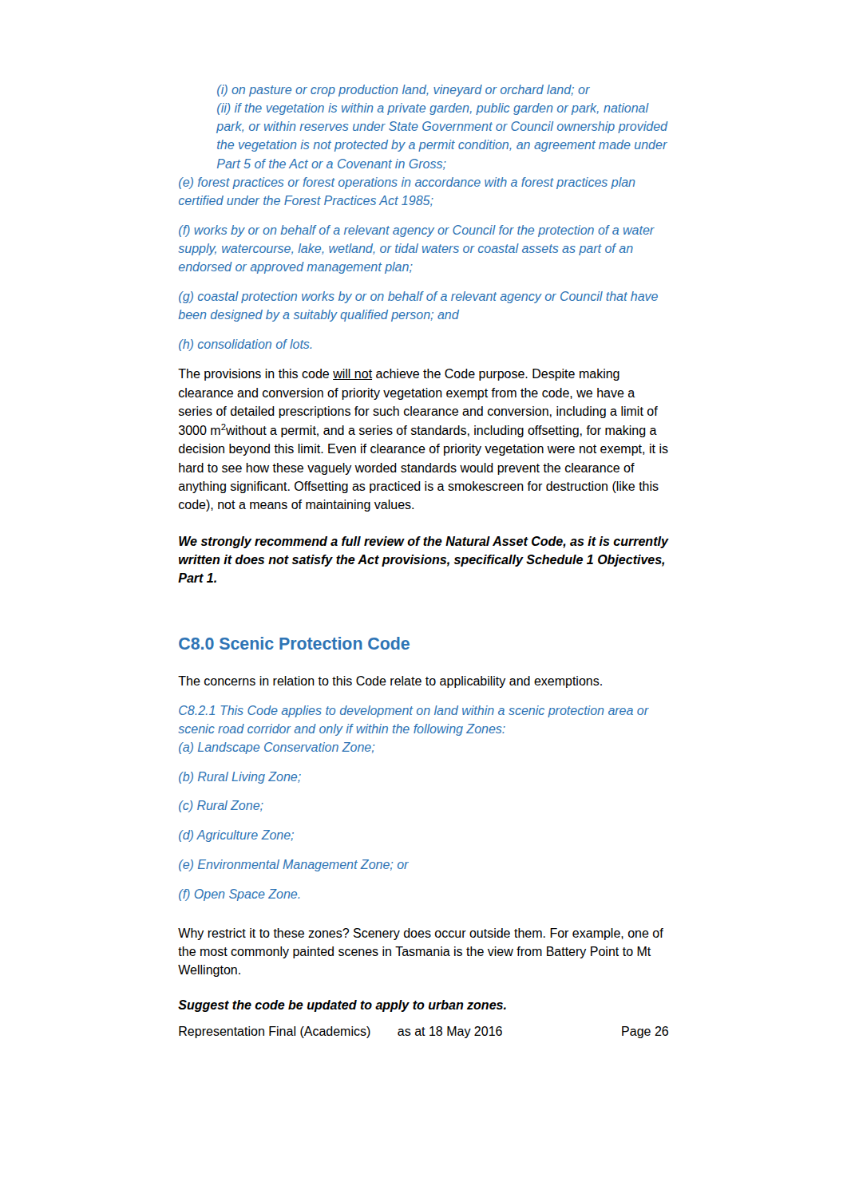(i) on pasture or crop production land, vineyard or orchard land; or
(ii) if the vegetation is within a private garden, public garden or park, national park, or within reserves under State Government or Council ownership provided the vegetation is not protected by a permit condition, an agreement made under Part 5 of the Act or a Covenant in Gross;
(e) forest practices or forest operations in accordance with a forest practices plan certified under the Forest Practices Act 1985;
(f) works by or on behalf of a relevant agency or Council for the protection of a water supply, watercourse, lake, wetland, or tidal waters or coastal assets as part of an endorsed or approved management plan;
(g) coastal protection works by or on behalf of a relevant agency or Council that have been designed by a suitably qualified person; and
(h) consolidation of lots.
The provisions in this code will not achieve the Code purpose. Despite making clearance and conversion of priority vegetation exempt from the code, we have a series of detailed prescriptions for such clearance and conversion, including a limit of 3000 m2without a permit, and a series of standards, including offsetting, for making a decision beyond this limit. Even if clearance of priority vegetation were not exempt, it is hard to see how these vaguely worded standards would prevent the clearance of anything significant. Offsetting as practiced is a smokescreen for destruction (like this code), not a means of maintaining values.
We strongly recommend a full review of the Natural Asset Code, as it is currently written it does not satisfy the Act provisions, specifically Schedule 1 Objectives, Part 1.
C8.0 Scenic Protection Code
The concerns in relation to this Code relate to applicability and exemptions.
C8.2.1 This Code applies to development on land within a scenic protection area or scenic road corridor and only if within the following Zones:
(a) Landscape Conservation Zone;
(b) Rural Living Zone;
(c) Rural Zone;
(d) Agriculture Zone;
(e) Environmental Management Zone; or
(f) Open Space Zone.
Why restrict it to these zones? Scenery does occur outside them. For example, one of the most commonly painted scenes in Tasmania is the view from Battery Point to Mt Wellington.
Suggest the code be updated to apply to urban zones.
Representation Final (Academics) as at 18 May 2016 Page 26